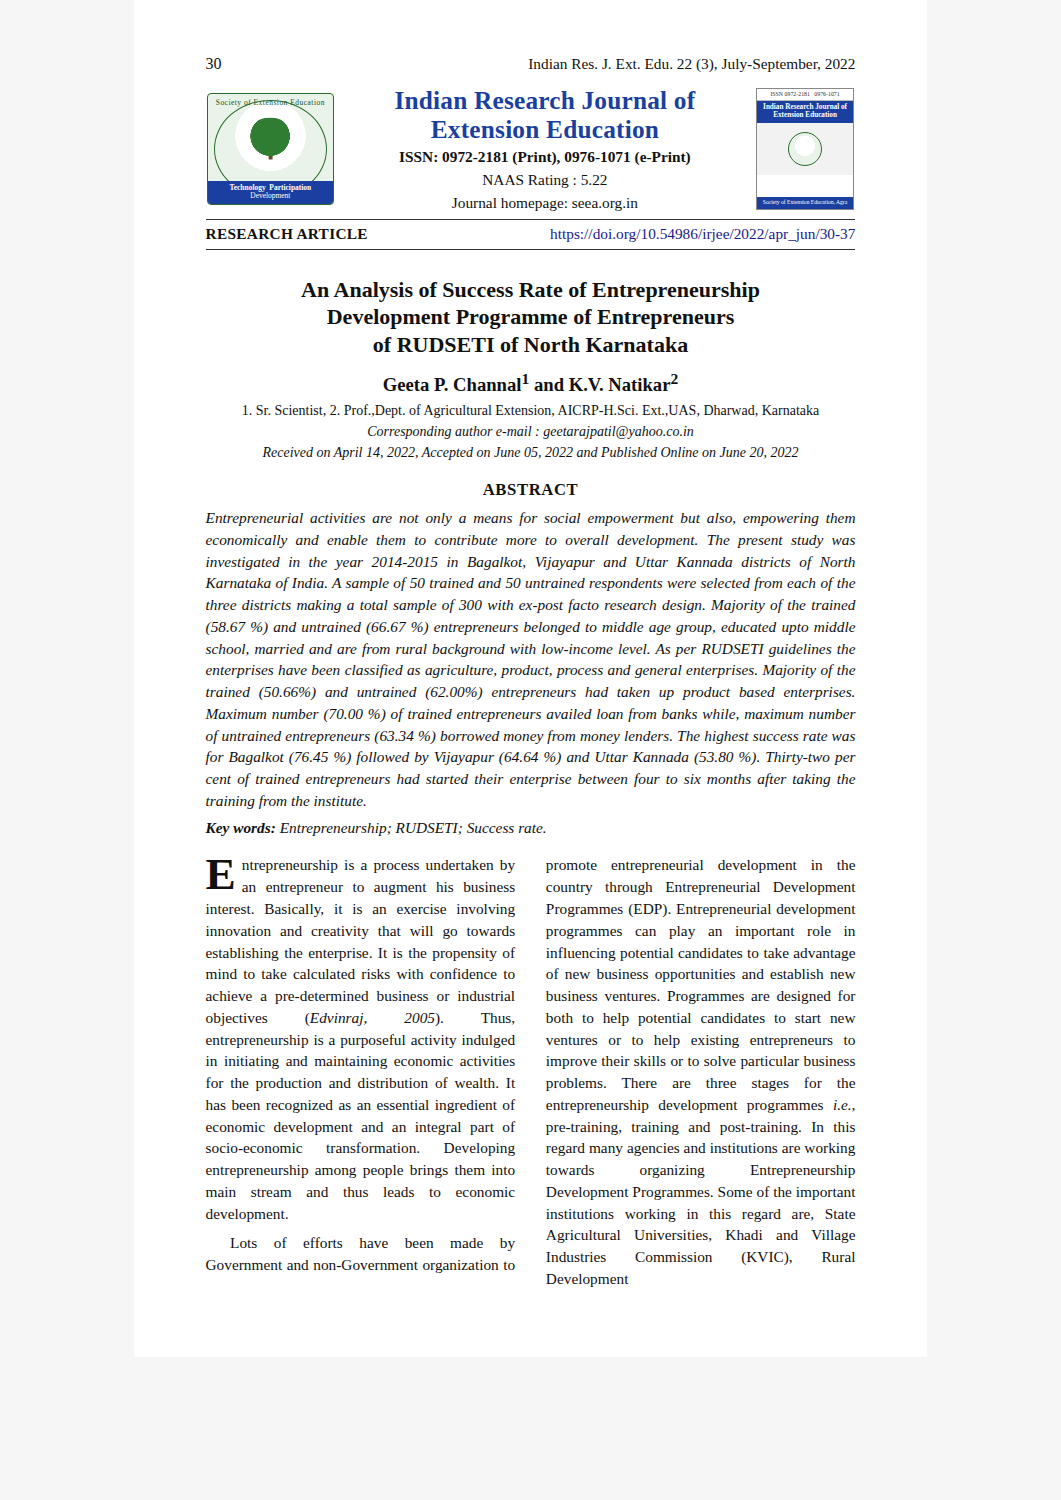30
Indian Res. J. Ext. Edu. 22 (3), July-September, 2022
Society of Extension Education
Technology Participation Development
Indian Research Journal of
Extension Education
ISSN: 0972-2181 (Print), 0976-1071 (e-Print)
NAAS Rating : 5.22
Journal homepage: seea.org.in
ISSN 0972-2181 0976-1071
Indian Research Journal of
Extension Education
Society of Extension Education, Agra
RESEARCH ARTICLE
https://doi.org/10.54986/irjee/2022/apr_jun/30-37
An Analysis of Success Rate of Entrepreneurship
Development Programme of Entrepreneurs
of RUDSETI of North Karnataka
Geeta P. Channal1 and K.V. Natikar2
1. Sr. Scientist, 2. Prof.,Dept. of Agricultural Extension, AICRP-H.Sci. Ext.,UAS, Dharwad, Karnataka
Corresponding author e-mail : geetarajpatil@yahoo.co.in
Received on April 14, 2022, Accepted on June 05, 2022 and Published Online on June 20, 2022
ABSTRACT
Entrepreneurial activities are not only a means for social empowerment but also, empowering them economically and enable them to contribute more to overall development. The present study was investigated in the year 2014-2015 in Bagalkot, Vijayapur and Uttar Kannada districts of North Karnataka of India. A sample of 50 trained and 50 untrained respondents were selected from each of the three districts making a total sample of 300 with ex-post facto research design. Majority of the trained (58.67 %) and untrained (66.67 %) entrepreneurs belonged to middle age group, educated upto middle school, married and are from rural background with low-income level. As per RUDSETI guidelines the enterprises have been classified as agriculture, product, process and general enterprises. Majority of the trained (50.66%) and untrained (62.00%) entrepreneurs had taken up product based enterprises. Maximum number (70.00 %) of trained entrepreneurs availed loan from banks while, maximum number of untrained entrepreneurs (63.34 %) borrowed money from money lenders. The highest success rate was for Bagalkot (76.45 %) followed by Vijayapur (64.64 %) and Uttar Kannada (53.80 %). Thirty-two per cent of trained entrepreneurs had started their enterprise between four to six months after taking the training from the institute.
Key words: Entrepreneurship; RUDSETI; Success rate.
Entrepreneurship is a process undertaken by an entrepreneur to augment his business interest. Basically, it is an exercise involving innovation and creativity that will go towards establishing the enterprise. It is the propensity of mind to take calculated risks with confidence to achieve a pre-determined business or industrial objectives (Edvinraj, 2005). Thus, entrepreneurship is a purposeful activity indulged in initiating and maintaining economic activities for the production and distribution of wealth. It has been recognized as an essential ingredient of economic development and an integral part of socio-economic transformation. Developing entrepreneurship among people brings them into main stream and thus leads to economic development.
Lots of efforts have been made by Government and non-Government organization to promote entrepreneurial development in the country through Entrepreneurial Development Programmes (EDP). Entrepreneurial development programmes can play an important role in influencing potential candidates to take advantage of new business opportunities and establish new business ventures. Programmes are designed for both to help potential candidates to start new ventures or to help existing entrepreneurs to improve their skills or to solve particular business problems. There are three stages for the entrepreneurship development programmes i.e., pre-training, training and post-training. In this regard many agencies and institutions are working towards organizing Entrepreneurship Development Programmes. Some of the important institutions working in this regard are, State Agricultural Universities, Khadi and Village Industries Commission (KVIC), Rural Development